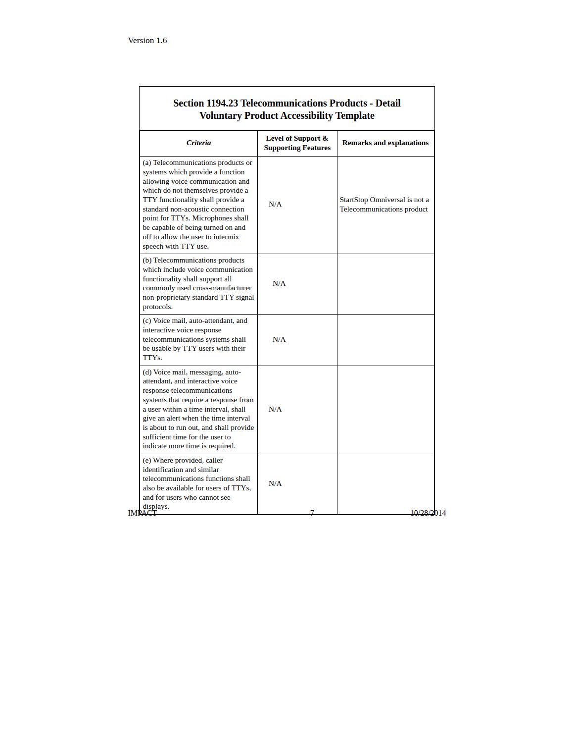Version 1.6
Section 1194.23 Telecommunications Products - Detail
Voluntary Product Accessibility Template
| Criteria | Level of Support & Supporting Features | Remarks and explanations |
| --- | --- | --- |
| (a) Telecommunications products or systems which provide a function allowing voice communication and which do not themselves provide a TTY functionality shall provide a standard non-acoustic connection point for TTYs. Microphones shall be capable of being turned on and off to allow the user to intermix speech with TTY use. | N/A | StartStop Omniversal is not a Telecommunications product |
| (b) Telecommunications products which include voice communication functionality shall support all commonly used cross-manufacturer non-proprietary standard TTY signal protocols. | N/A | |
| (c) Voice mail, auto-attendant, and interactive voice response telecommunications systems shall be usable by TTY users with their TTYs. | N/A | |
| (d) Voice mail, messaging, auto-attendant, and interactive voice response telecommunications systems that require a response from a user within a time interval, shall give an alert when the time interval is about to run out, and shall provide sufficient time for the user to indicate more time is required. | N/A | |
| (e) Where provided, caller identification and similar telecommunications functions shall also be available for users of TTYs, and for users who cannot see displays. | N/A | |
IMPACT 7 10/28/2014